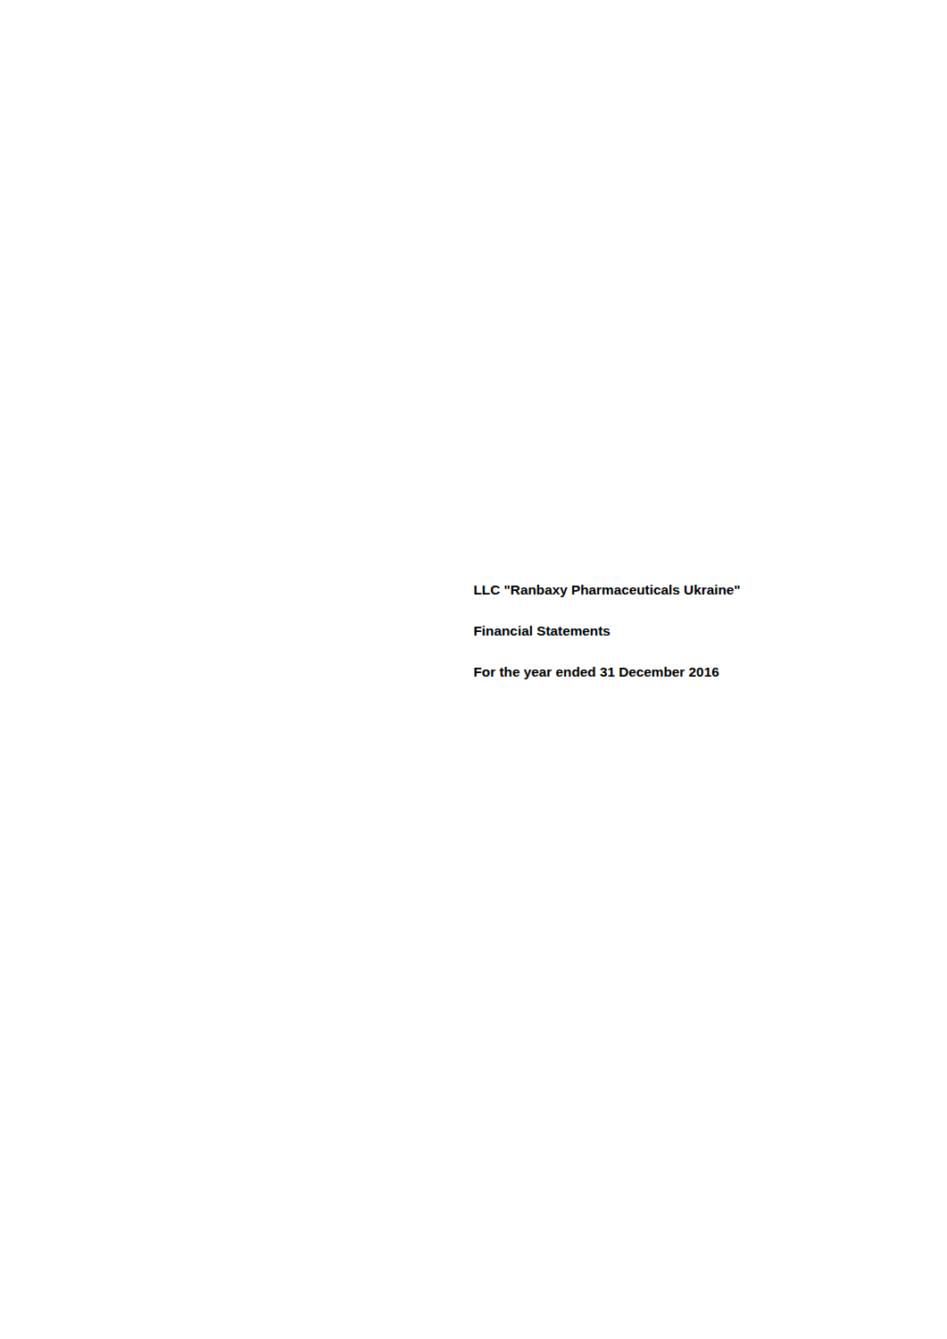LLC "Ranbaxy Pharmaceuticals Ukraine"
Financial Statements
For the year ended 31 December 2016